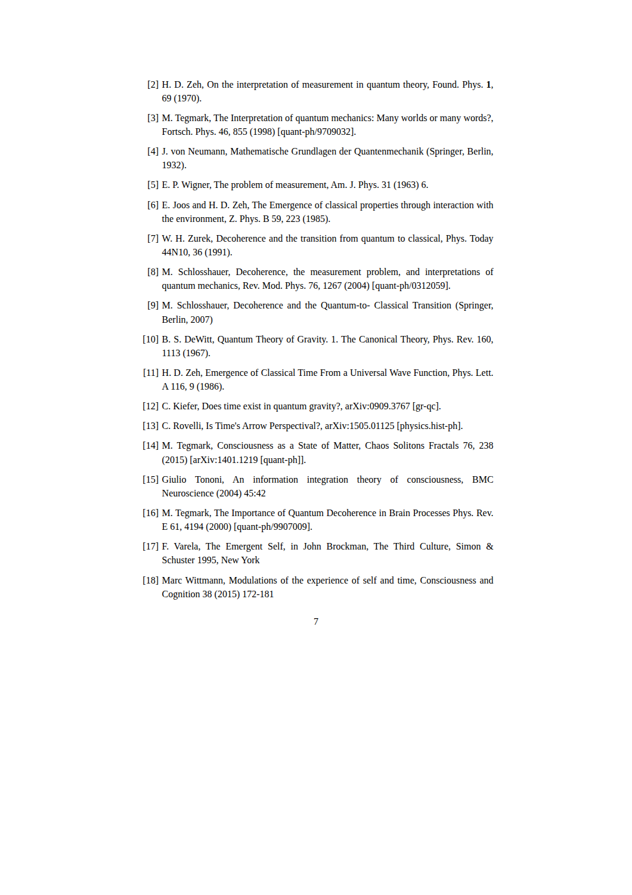[2] H. D. Zeh, On the interpretation of measurement in quantum theory, Found. Phys. 1, 69 (1970).
[3] M. Tegmark, The Interpretation of quantum mechanics: Many worlds or many words?, Fortsch. Phys. 46, 855 (1998) [quant-ph/9709032].
[4] J. von Neumann, Mathematische Grundlagen der Quantenmechanik (Springer, Berlin, 1932).
[5] E. P. Wigner, The problem of measurement, Am. J. Phys. 31 (1963) 6.
[6] E. Joos and H. D. Zeh, The Emergence of classical properties through interaction with the environment, Z. Phys. B 59, 223 (1985).
[7] W. H. Zurek, Decoherence and the transition from quantum to classical, Phys. Today 44N10, 36 (1991).
[8] M. Schlosshauer, Decoherence, the measurement problem, and interpretations of quantum mechanics, Rev. Mod. Phys. 76, 1267 (2004) [quant-ph/0312059].
[9] M. Schlosshauer, Decoherence and the Quantum-to- Classical Transition (Springer, Berlin, 2007)
[10] B. S. DeWitt, Quantum Theory of Gravity. 1. The Canonical Theory, Phys. Rev. 160, 1113 (1967).
[11] H. D. Zeh, Emergence of Classical Time From a Universal Wave Function, Phys. Lett. A 116, 9 (1986).
[12] C. Kiefer, Does time exist in quantum gravity?, arXiv:0909.3767 [gr-qc].
[13] C. Rovelli, Is Time's Arrow Perspectival?, arXiv:1505.01125 [physics.hist-ph].
[14] M. Tegmark, Consciousness as a State of Matter, Chaos Solitons Fractals 76, 238 (2015) [arXiv:1401.1219 [quant-ph]].
[15] Giulio Tononi, An information integration theory of consciousness, BMC Neuroscience (2004) 45:42
[16] M. Tegmark, The Importance of Quantum Decoherence in Brain Processes Phys. Rev. E 61, 4194 (2000) [quant-ph/9907009].
[17] F. Varela, The Emergent Self, in John Brockman, The Third Culture, Simon & Schuster 1995, New York
[18] Marc Wittmann, Modulations of the experience of self and time, Consciousness and Cognition 38 (2015) 172-181
7